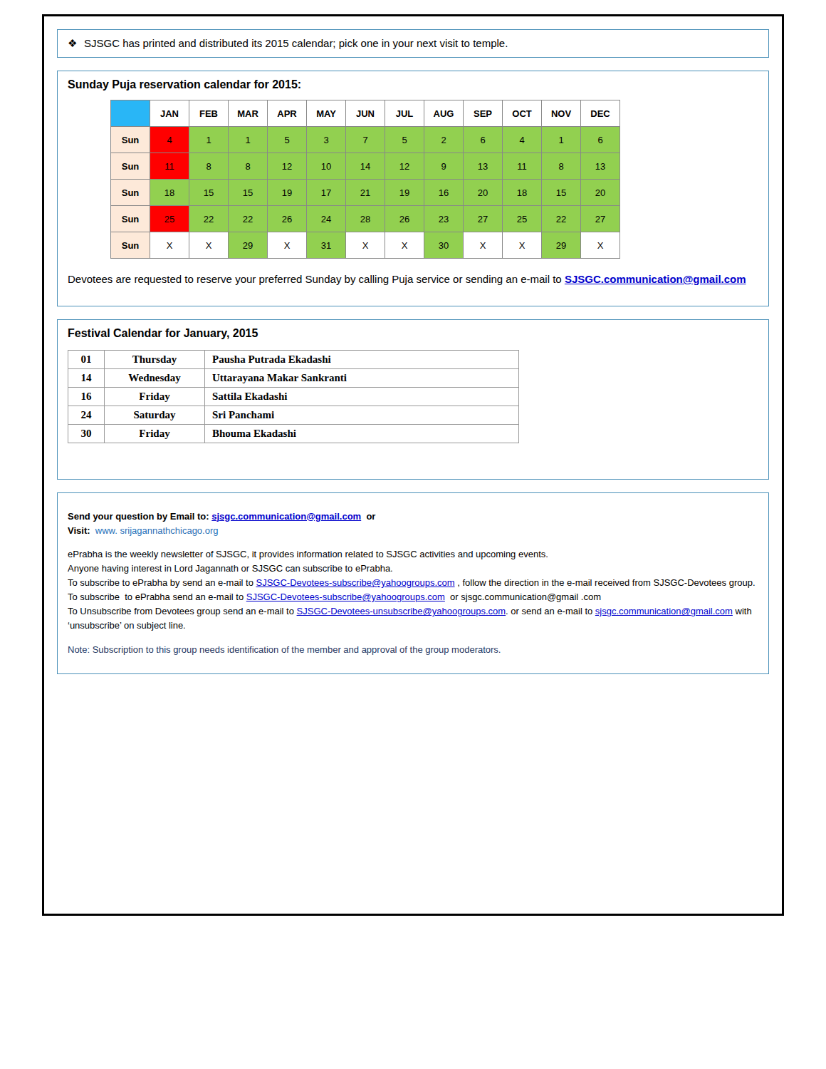❖ SJSGC has printed and distributed its 2015 calendar; pick one in your next visit to temple.
Sunday Puja reservation calendar for 2015:
| | JAN | FEB | MAR | APR | MAY | JUN | JUL | AUG | SEP | OCT | NOV | DEC |
| --- | --- | --- | --- | --- | --- | --- | --- | --- | --- | --- | --- | --- |
| Sun | 4 | 1 | 1 | 5 | 3 | 7 | 5 | 2 | 6 | 4 | 1 | 6 |
| Sun | 11 | 8 | 8 | 12 | 10 | 14 | 12 | 9 | 13 | 11 | 8 | 13 |
| Sun | 18 | 15 | 15 | 19 | 17 | 21 | 19 | 16 | 20 | 18 | 15 | 20 |
| Sun | 25 | 22 | 22 | 26 | 24 | 28 | 26 | 23 | 27 | 25 | 22 | 27 |
| Sun | X | X | 29 | X | 31 | X | X | 30 | X | X | 29 | X |
Devotees are requested to reserve your preferred Sunday by calling Puja service or sending an e-mail to SJSGC.communication@gmail.com
Festival Calendar for January, 2015
| 01 | Thursday | Pausha Putrada Ekadashi |
| 14 | Wednesday | Uttarayana Makar Sankranti |
| 16 | Friday | Sattila Ekadashi |
| 24 | Saturday | Sri Panchami |
| 30 | Friday | Bhouma Ekadashi |
Send your question by Email to: sjsgc.communication@gmail.com or
Visit: www. srijagannathchicago.org
ePrabha is the weekly newsletter of SJSGC, it provides information related to SJSGC activities and upcoming events.
Anyone having interest in Lord Jagannath or SJSGC can subscribe to ePrabha.
To subscribe to ePrabha by send an e-mail to SJSGC-Devotees-subscribe@yahoogroups.com , follow the direction in the e-mail received from SJSGC-Devotees group.
To subscribe to ePrabha send an e-mail to SJSGC-Devotees-subscribe@yahoogroups.com or sjsgc.communication@gmail .com
To Unsubscribe from Devotees group send an e-mail to SJSGC-Devotees-unsubscribe@yahoogroups.com. or send an e-mail to sjsgc.communication@gmail.com with ‘unsubscribe’ on subject line.
Note: Subscription to this group needs identification of the member and approval of the group moderators.